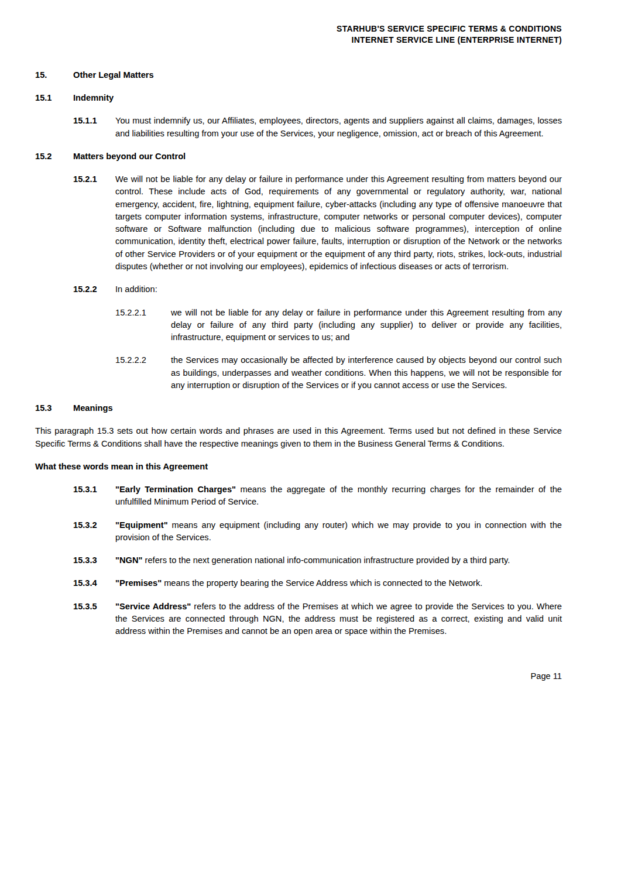STARHUB'S SERVICE SPECIFIC TERMS & CONDITIONS
INTERNET SERVICE LINE (ENTERPRISE INTERNET)
15.
Other Legal Matters
15.1
Indemnity
15.1.1
You must indemnify us, our Affiliates, employees, directors, agents and suppliers against all claims, damages, losses and liabilities resulting from your use of the Services, your negligence, omission, act or breach of this Agreement.
15.2
Matters beyond our Control
15.2.1
We will not be liable for any delay or failure in performance under this Agreement resulting from matters beyond our control. These include acts of God, requirements of any governmental or regulatory authority, war, national emergency, accident, fire, lightning, equipment failure, cyber-attacks (including any type of offensive manoeuvre that targets computer information systems, infrastructure, computer networks or personal computer devices), computer software or Software malfunction (including due to malicious software programmes), interception of online communication, identity theft, electrical power failure, faults, interruption or disruption of the Network or the networks of other Service Providers or of your equipment or the equipment of any third party, riots, strikes, lock-outs, industrial disputes (whether or not involving our employees), epidemics of infectious diseases or acts of terrorism.
15.2.2
In addition:
15.2.2.1
we will not be liable for any delay or failure in performance under this Agreement resulting from any delay or failure of any third party (including any supplier) to deliver or provide any facilities, infrastructure, equipment or services to us; and
15.2.2.2
the Services may occasionally be affected by interference caused by objects beyond our control such as buildings, underpasses and weather conditions. When this happens, we will not be responsible for any interruption or disruption of the Services or if you cannot access or use the Services.
15.3
Meanings
This paragraph 15.3 sets out how certain words and phrases are used in this Agreement. Terms used but not defined in these Service Specific Terms & Conditions shall have the respective meanings given to them in the Business General Terms & Conditions.
What these words mean in this Agreement
15.3.1
"Early Termination Charges" means the aggregate of the monthly recurring charges for the remainder of the unfulfilled Minimum Period of Service.
15.3.2
"Equipment" means any equipment (including any router) which we may provide to you in connection with the provision of the Services.
15.3.3
"NGN" refers to the next generation national info-communication infrastructure provided by a third party.
15.3.4
"Premises" means the property bearing the Service Address which is connected to the Network.
15.3.5
"Service Address" refers to the address of the Premises at which we agree to provide the Services to you. Where the Services are connected through NGN, the address must be registered as a correct, existing and valid unit address within the Premises and cannot be an open area or space within the Premises.
Page 11